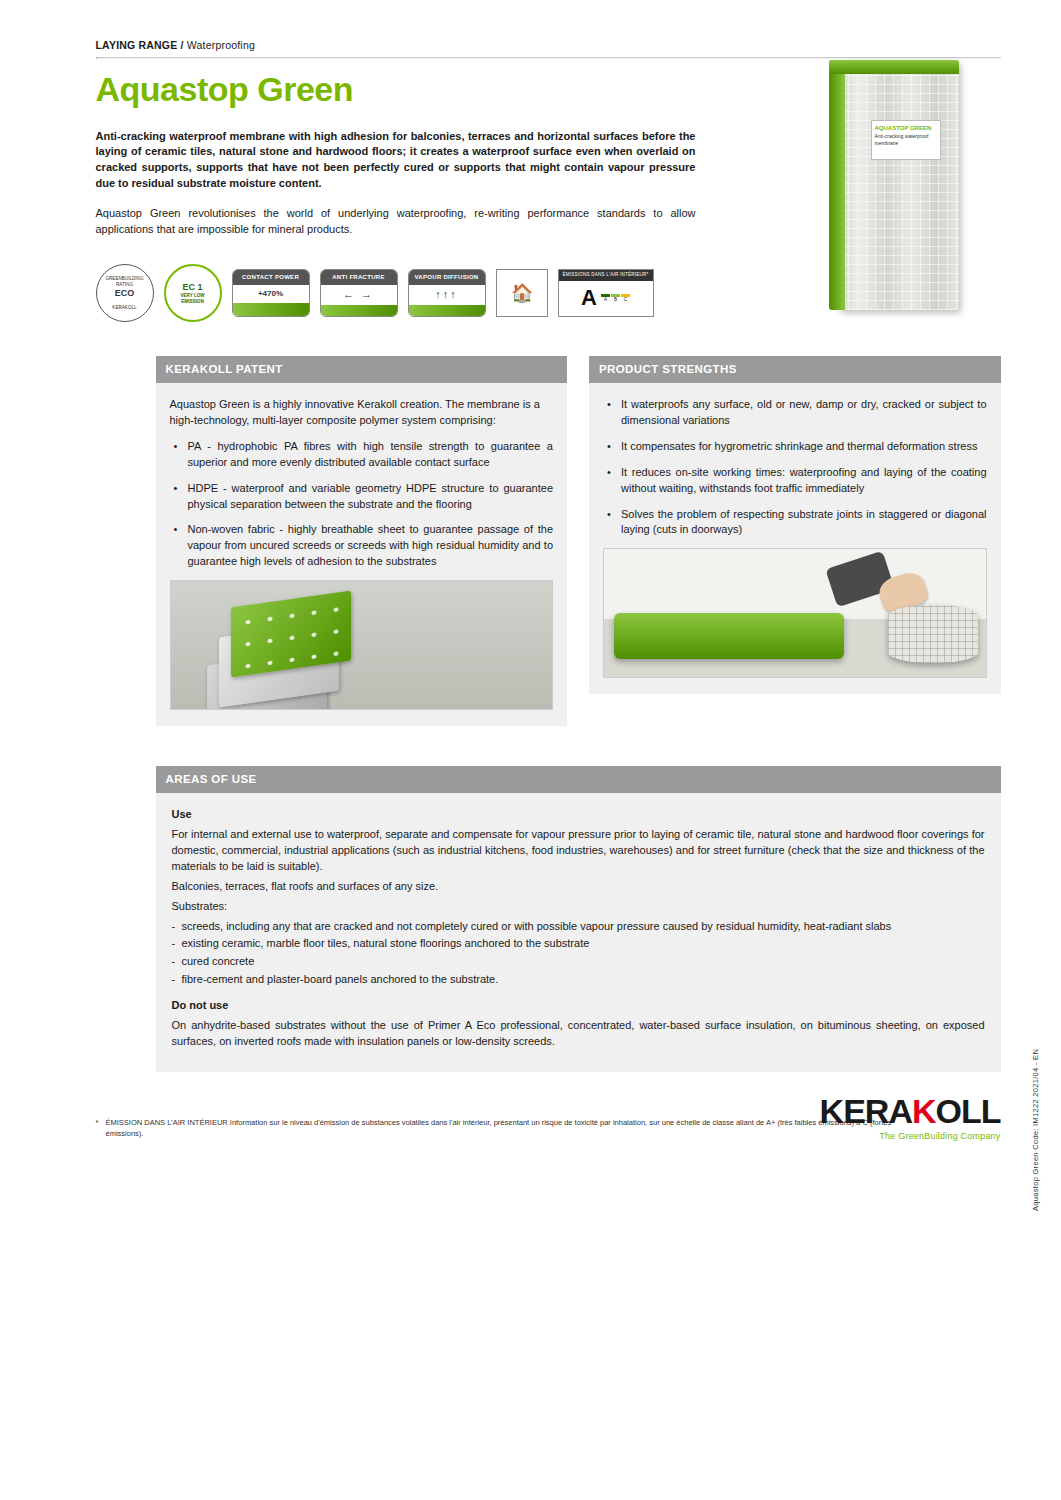LAYING RANGE / Waterproofing
Aquastop Green
Anti-cracking waterproof membrane with high adhesion for balconies, terraces and horizontal surfaces before the laying of ceramic tiles, natural stone and hardwood floors; it creates a waterproof surface even when overlaid on cracked supports, supports that have not been perfectly cured or supports that might contain vapour pressure due to residual substrate moisture content.
Aquastop Green revolutionises the world of underlying waterproofing, re-writing performance standards to allow applications that are impossible for mineral products.
AQUASTOP GREEN Anti-cracking waterproof membrane
GREENBUILDING
RATING
ECO
KERAKOLL
EC 1 VERY LOW
EMISSION
CONTACT POWER
+470%
ANTI FRACTURE
← →
VAPOUR DIFFUSION
↑↑↑
🏠
ÉMISSIONS DANS L'AIR INTÉRIEUR*
A ABC
KERAKOLL PATENT
Aquastop Green is a highly innovative Kerakoll creation. The membrane is a high-technology, multi-layer composite polymer system comprising:
PA - hydrophobic PA fibres with high tensile strength to guarantee a superior and more evenly distributed available contact surface
HDPE - waterproof and variable geometry HDPE structure to guarantee physical separation between the substrate and the flooring
Non-woven fabric - highly breathable sheet to guarantee passage of the vapour from uncured screeds or screeds with high residual humidity and to guarantee high levels of adhesion to the substrates
PRODUCT STRENGTHS
It waterproofs any surface, old or new, damp or dry, cracked or subject to dimensional variations
It compensates for hygrometric shrinkage and thermal deformation stress
It reduces on-site working times: waterproofing and laying of the coating without waiting, withstands foot traffic immediately
Solves the problem of respecting substrate joints in staggered or diagonal laying (cuts in doorways)
AREAS OF USE
Use
For internal and external use to waterproof, separate and compensate for vapour pressure prior to laying of ceramic tile, natural stone and hardwood floor coverings for domestic, commercial, industrial applications (such as industrial kitchens, food industries, warehouses) and for street furniture (check that the size and thickness of the materials to be laid is suitable).
Balconies, terraces, flat roofs and surfaces of any size.
Substrates:
screeds, including any that are cracked and not completely cured or with possible vapour pressure caused by residual humidity, heat-radiant slabs
existing ceramic, marble floor tiles, natural stone floorings anchored to the substrate
cured concrete
fibre-cement and plaster-board panels anchored to the substrate.
Do not use
On anhydrite-based substrates without the use of Primer A Eco professional, concentrated, water-based surface insulation, on bituminous sheeting, on exposed surfaces, on inverted roofs made with insulation panels or low-density screeds.
ÉMISSION DANS L'AIR INTÉRIEUR Information sur le niveau d'émission de substances volatiles dans l'air intérieur, présentant un risque de toxicité par inhalation, sur une échelle de classe allant de A+ (très faibles émissions) à C (fortes émissions).
KERA KOLL
The GreenBuilding Company
Aquastop Green Code: IM1222 2021/04 - EN